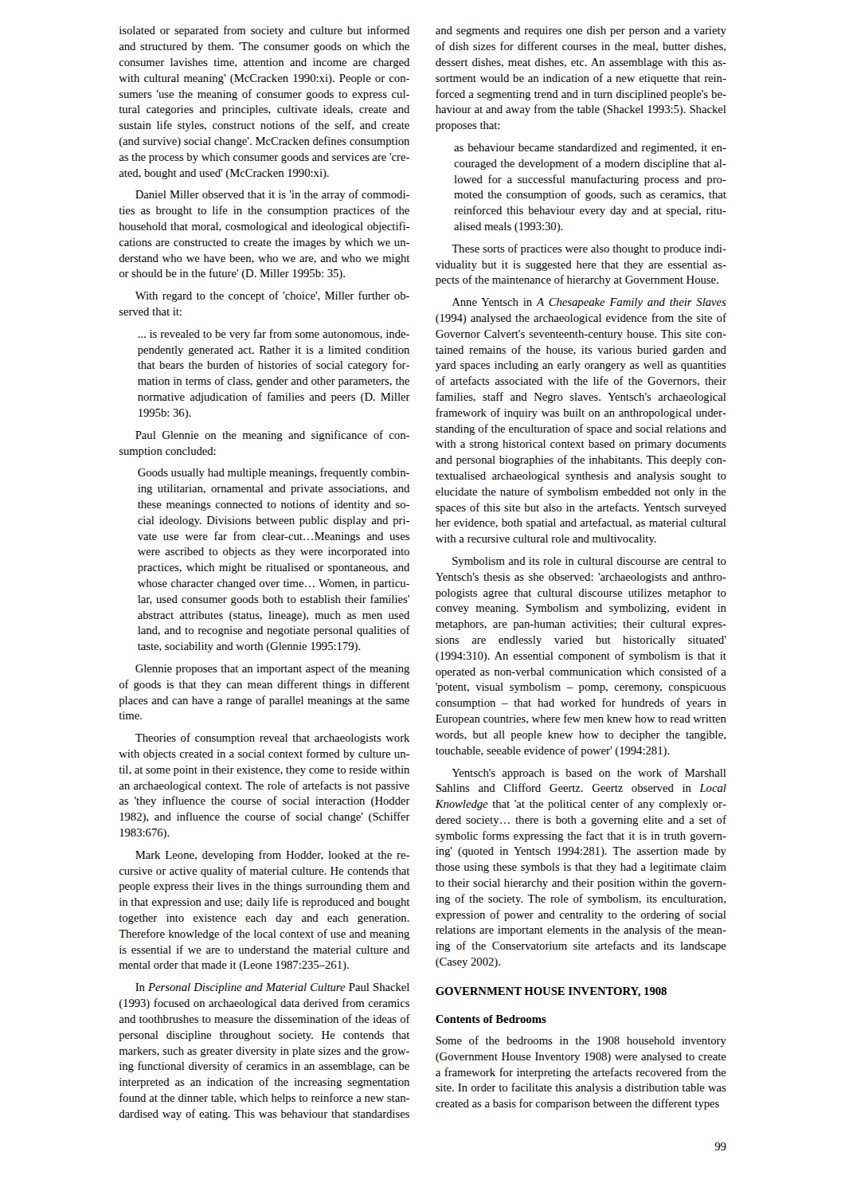isolated or separated from society and culture but informed and structured by them. 'The consumer goods on which the consumer lavishes time, attention and income are charged with cultural meaning' (McCracken 1990:xi). People or consumers 'use the meaning of consumer goods to express cultural categories and principles, cultivate ideals, create and sustain life styles, construct notions of the self, and create (and survive) social change'. McCracken defines consumption as the process by which consumer goods and services are 'created, bought and used' (McCracken 1990:xi).
Daniel Miller observed that it is 'in the array of commodities as brought to life in the consumption practices of the household that moral, cosmological and ideological objectifications are constructed to create the images by which we understand who we have been, who we are, and who we might or should be in the future' (D. Miller 1995b: 35).
With regard to the concept of 'choice', Miller further observed that it:
... is revealed to be very far from some autonomous, independently generated act. Rather it is a limited condition that bears the burden of histories of social category formation in terms of class, gender and other parameters, the normative adjudication of families and peers (D. Miller 1995b: 36).
Paul Glennie on the meaning and significance of consumption concluded:
Goods usually had multiple meanings, frequently combining utilitarian, ornamental and private associations, and these meanings connected to notions of identity and social ideology. Divisions between public display and private use were far from clear-cut…Meanings and uses were ascribed to objects as they were incorporated into practices, which might be ritualised or spontaneous, and whose character changed over time… Women, in particular, used consumer goods both to establish their families' abstract attributes (status, lineage), much as men used land, and to recognise and negotiate personal qualities of taste, sociability and worth (Glennie 1995:179).
Glennie proposes that an important aspect of the meaning of goods is that they can mean different things in different places and can have a range of parallel meanings at the same time.
Theories of consumption reveal that archaeologists work with objects created in a social context formed by culture until, at some point in their existence, they come to reside within an archaeological context. The role of artefacts is not passive as 'they influence the course of social interaction (Hodder 1982), and influence the course of social change' (Schiffer 1983:676).
Mark Leone, developing from Hodder, looked at the recursive or active quality of material culture. He contends that people express their lives in the things surrounding them and in that expression and use; daily life is reproduced and bought together into existence each day and each generation. Therefore knowledge of the local context of use and meaning is essential if we are to understand the material culture and mental order that made it (Leone 1987:235–261).
In Personal Discipline and Material Culture Paul Shackel (1993) focused on archaeological data derived from ceramics and toothbrushes to measure the dissemination of the ideas of personal discipline throughout society. He contends that markers, such as greater diversity in plate sizes and the growing functional diversity of ceramics in an assemblage, can be interpreted as an indication of the increasing segmentation found at the dinner table, which helps to reinforce a new standardised way of eating. This was behaviour that standardises and segments and requires one dish per person and a variety of dish sizes for different courses in the meal, butter dishes, dessert dishes, meat dishes, etc. An assemblage with this assortment would be an indication of a new etiquette that reinforced a segmenting trend and in turn disciplined people's behaviour at and away from the table (Shackel 1993:5). Shackel proposes that:
as behaviour became standardized and regimented, it encouraged the development of a modern discipline that allowed for a successful manufacturing process and promoted the consumption of goods, such as ceramics, that reinforced this behaviour every day and at special, ritualised meals (1993:30).
These sorts of practices were also thought to produce individuality but it is suggested here that they are essential aspects of the maintenance of hierarchy at Government House.
Anne Yentsch in A Chesapeake Family and their Slaves (1994) analysed the archaeological evidence from the site of Governor Calvert's seventeenth-century house. This site contained remains of the house, its various buried garden and yard spaces including an early orangery as well as quantities of artefacts associated with the life of the Governors, their families, staff and Negro slaves. Yentsch's archaeological framework of inquiry was built on an anthropological understanding of the enculturation of space and social relations and with a strong historical context based on primary documents and personal biographies of the inhabitants. This deeply contextualised archaeological synthesis and analysis sought to elucidate the nature of symbolism embedded not only in the spaces of this site but also in the artefacts. Yentsch surveyed her evidence, both spatial and artefactual, as material cultural with a recursive cultural role and multivocality.
Symbolism and its role in cultural discourse are central to Yentsch's thesis as she observed: 'archaeologists and anthropologists agree that cultural discourse utilizes metaphor to convey meaning. Symbolism and symbolizing, evident in metaphors, are pan-human activities; their cultural expressions are endlessly varied but historically situated' (1994:310). An essential component of symbolism is that it operated as non-verbal communication which consisted of a 'potent, visual symbolism – pomp, ceremony, conspicuous consumption – that had worked for hundreds of years in European countries, where few men knew how to read written words, but all people knew how to decipher the tangible, touchable, seeable evidence of power' (1994:281).
Yentsch's approach is based on the work of Marshall Sahlins and Clifford Geertz. Geertz observed in Local Knowledge that 'at the political center of any complexly ordered society… there is both a governing elite and a set of symbolic forms expressing the fact that it is in truth governing' (quoted in Yentsch 1994:281). The assertion made by those using these symbols is that they had a legitimate claim to their social hierarchy and their position within the governing of the society. The role of symbolism, its enculturation, expression of power and centrality to the ordering of social relations are important elements in the analysis of the meaning of the Conservatorium site artefacts and its landscape (Casey 2002).
Government House Inventory, 1908
Contents of Bedrooms
Some of the bedrooms in the 1908 household inventory (Government House Inventory 1908) were analysed to create a framework for interpreting the artefacts recovered from the site. In order to facilitate this analysis a distribution table was created as a basis for comparison between the different types
99